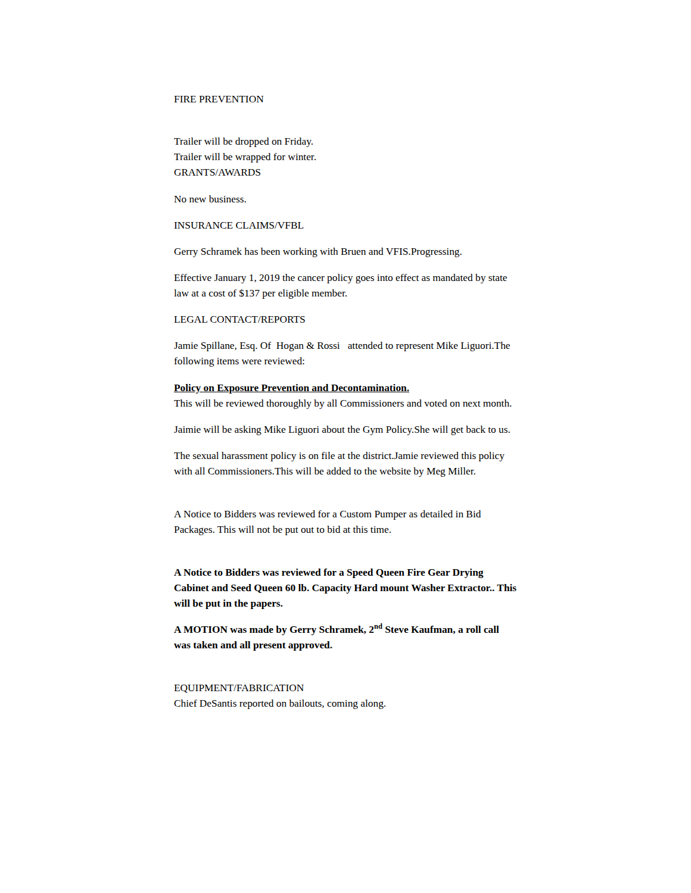FIRE PREVENTION
Trailer will be dropped on Friday.
Trailer will be wrapped for winter.
GRANTS/AWARDS
No new business.
INSURANCE CLAIMS/VFBL
Gerry Schramek has been working with Bruen and VFIS.Progressing.
Effective January 1, 2019 the cancer policy goes into effect as mandated by state law at a cost of $137 per eligible member.
LEGAL CONTACT/REPORTS
Jamie Spillane, Esq. Of Hogan & Rossi attended to represent Mike Liguori.The following items were reviewed:
Policy on Exposure Prevention and Decontamination.
This will be reviewed thoroughly by all Commissioners and voted on next month.
Jaimie will be asking Mike Liguori about the Gym Policy.She will get back to us.
The sexual harassment policy is on file at the district.Jamie reviewed this policy with all Commissioners.This will be added to the website by Meg Miller.
A Notice to Bidders was reviewed for a Custom Pumper as detailed in Bid Packages. This will not be put out to bid at this time.
A Notice to Bidders was reviewed for a Speed Queen Fire Gear Drying Cabinet and Seed Queen 60 lb. Capacity Hard mount Washer Extractor.. This will be put in the papers.
A MOTION was made by Gerry Schramek, 2nd Steve Kaufman, a roll call was taken and all present approved.
EQUIPMENT/FABRICATION
Chief DeSantis reported on bailouts, coming along.